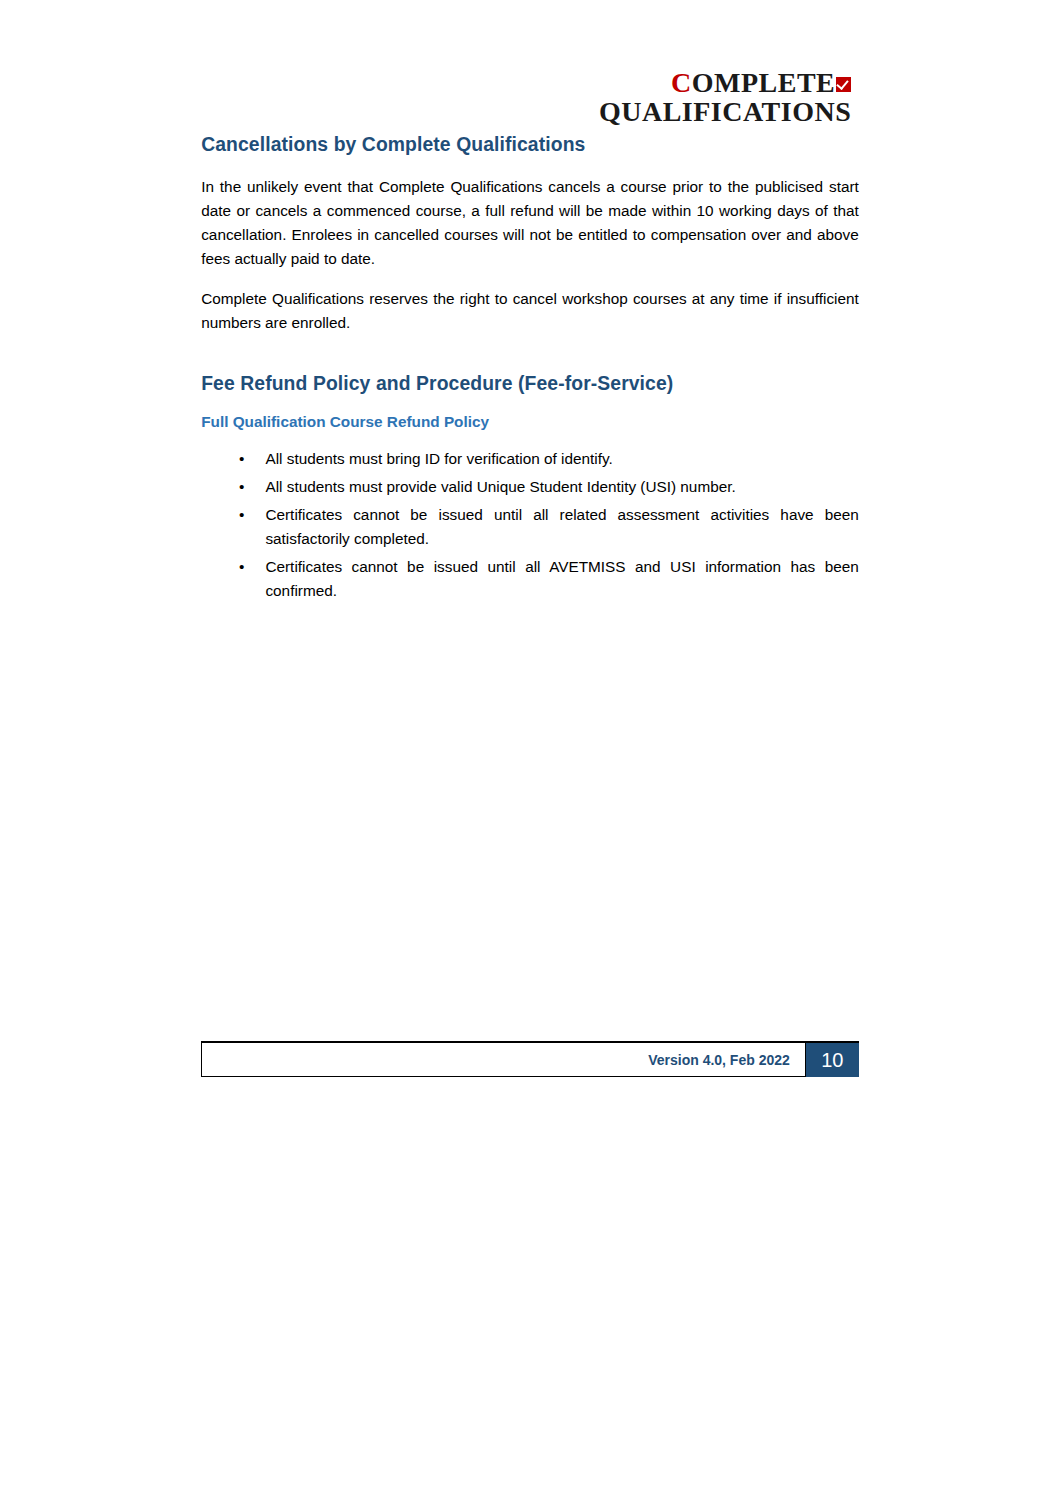COMPLETE
QUALIFICATIONS
Cancellations by Complete Qualifications
In the unlikely event that Complete Qualifications cancels a course prior to the publicised start date or cancels a commenced course, a full refund will be made within 10 working days of that cancellation. Enrolees in cancelled courses will not be entitled to compensation over and above fees actually paid to date.
Complete Qualifications reserves the right to cancel workshop courses at any time if insufficient numbers are enrolled.
Fee Refund Policy and Procedure (Fee-for-Service)
Full Qualification Course Refund Policy
All students must bring ID for verification of identify.
All students must provide valid Unique Student Identity (USI) number.
Certificates cannot be issued until all related assessment activities have been satisfactorily completed.
Certificates cannot be issued until all AVETMISS and USI information has been confirmed.
Version 4.0, Feb 2022
10